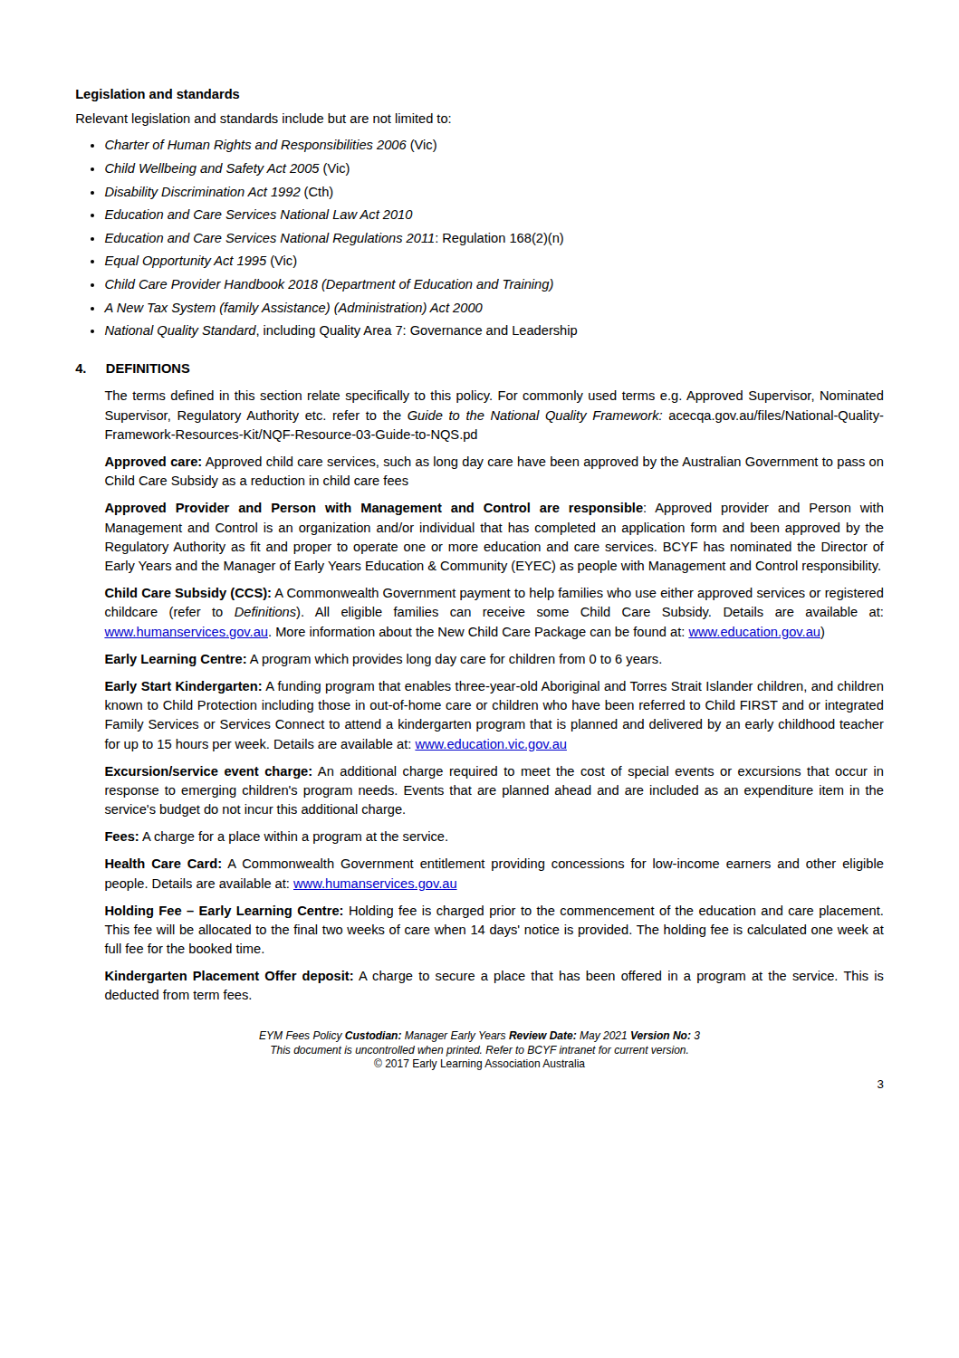Legislation and standards
Relevant legislation and standards include but are not limited to:
Charter of Human Rights and Responsibilities 2006 (Vic)
Child Wellbeing and Safety Act 2005 (Vic)
Disability Discrimination Act 1992 (Cth)
Education and Care Services National Law Act 2010
Education and Care Services National Regulations 2011: Regulation 168(2)(n)
Equal Opportunity Act 1995 (Vic)
Child Care Provider Handbook 2018 (Department of Education and Training)
A New Tax System (family Assistance) (Administration) Act 2000
National Quality Standard, including Quality Area 7: Governance and Leadership
4. DEFINITIONS
The terms defined in this section relate specifically to this policy. For commonly used terms e.g. Approved Supervisor, Nominated Supervisor, Regulatory Authority etc. refer to the Guide to the National Quality Framework: acecqa.gov.au/files/National-Quality-Framework-Resources-Kit/NQF-Resource-03-Guide-to-NQS.pd
Approved care: Approved child care services, such as long day care have been approved by the Australian Government to pass on Child Care Subsidy as a reduction in child care fees
Approved Provider and Person with Management and Control are responsible: Approved provider and Person with Management and Control is an organization and/or individual that has completed an application form and been approved by the Regulatory Authority as fit and proper to operate one or more education and care services. BCYF has nominated the Director of Early Years and the Manager of Early Years Education & Community (EYEC) as people with Management and Control responsibility.
Child Care Subsidy (CCS): A Commonwealth Government payment to help families who use either approved services or registered childcare (refer to Definitions). All eligible families can receive some Child Care Subsidy. Details are available at: www.humanservices.gov.au. More information about the New Child Care Package can be found at: www.education.gov.au)
Early Learning Centre: A program which provides long day care for children from 0 to 6 years.
Early Start Kindergarten: A funding program that enables three-year-old Aboriginal and Torres Strait Islander children, and children known to Child Protection including those in out-of-home care or children who have been referred to Child FIRST and or integrated Family Services or Services Connect to attend a kindergarten program that is planned and delivered by an early childhood teacher for up to 15 hours per week. Details are available at: www.education.vic.gov.au
Excursion/service event charge: An additional charge required to meet the cost of special events or excursions that occur in response to emerging children's program needs. Events that are planned ahead and are included as an expenditure item in the service's budget do not incur this additional charge.
Fees: A charge for a place within a program at the service.
Health Care Card: A Commonwealth Government entitlement providing concessions for low-income earners and other eligible people. Details are available at: www.humanservices.gov.au
Holding Fee – Early Learning Centre: Holding fee is charged prior to the commencement of the education and care placement. This fee will be allocated to the final two weeks of care when 14 days' notice is provided. The holding fee is calculated one week at full fee for the booked time.
Kindergarten Placement Offer deposit: A charge to secure a place that has been offered in a program at the service. This is deducted from term fees.
EYM Fees Policy Custodian: Manager Early Years Review Date: May 2021 Version No: 3
This document is uncontrolled when printed. Refer to BCYF intranet for current version.
© 2017 Early Learning Association Australia
3